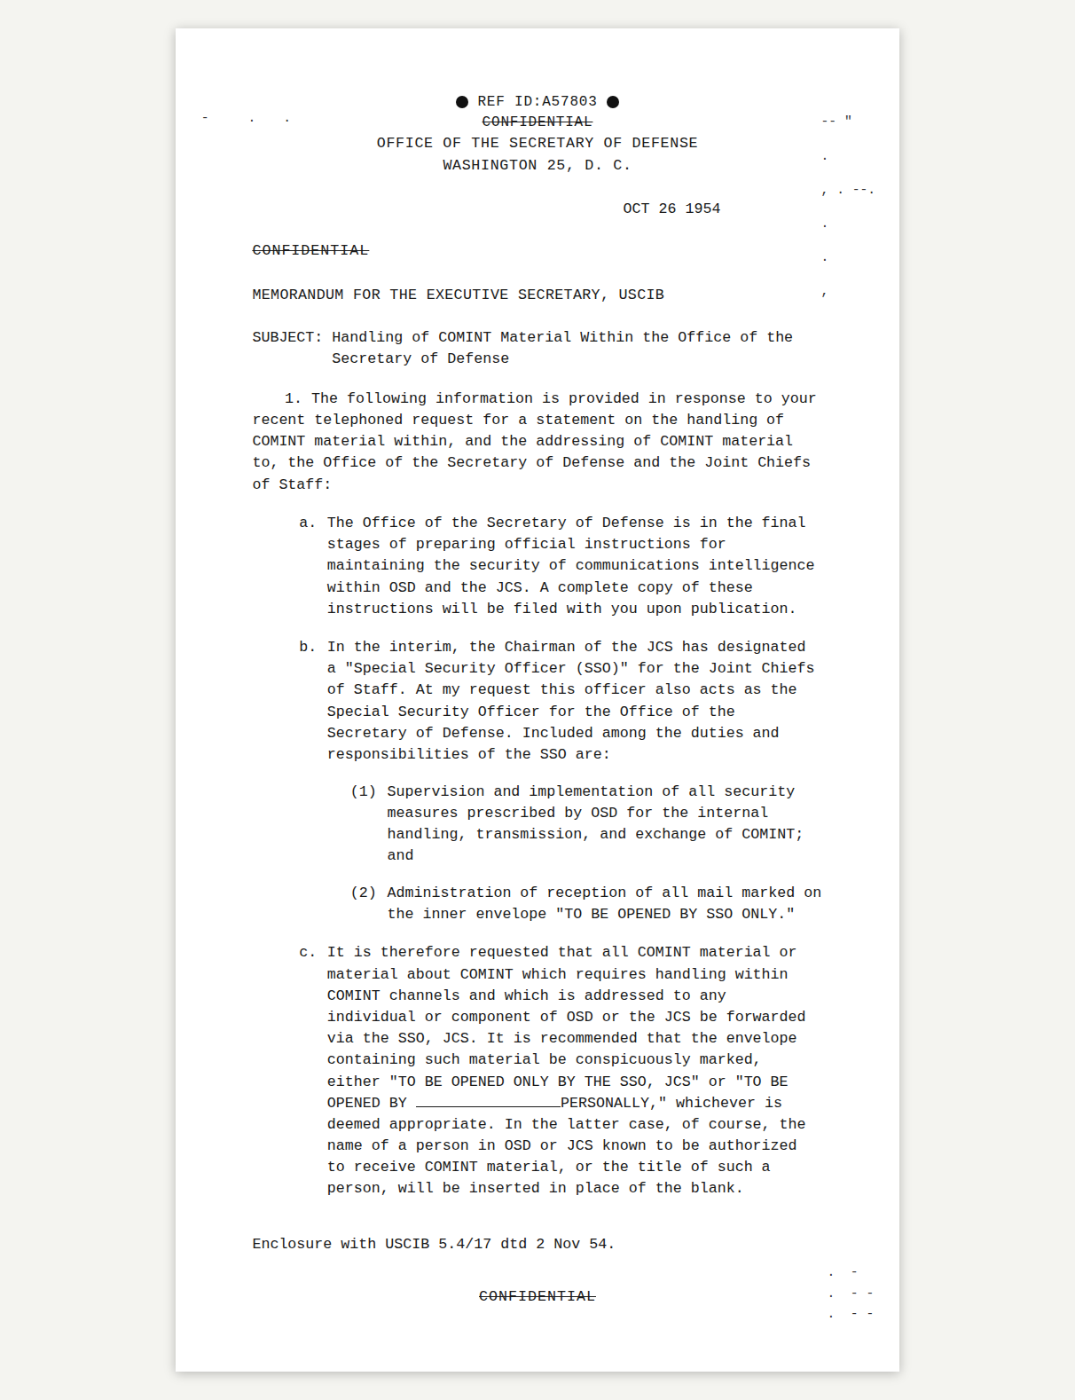- . .
-- "
.
, . --.
.
.
,
REF ID:A57803
CONFIDENTIAL
OFFICE OF THE SECRETARY OF DEFENSE
WASHINGTON 25, D. C.
OCT 26 1954
CONFIDENTIAL
MEMORANDUM FOR THE EXECUTIVE SECRETARY, USCIB
SUBJECT: Handling of COMINT Material Within the Office of the Secretary of Defense
1. The following information is provided in response to your recent telephoned request for a statement on the handling of COMINT material within, and the addressing of COMINT material to, the Office of the Secretary of Defense and the Joint Chiefs of Staff:
a. The Office of the Secretary of Defense is in the final stages of preparing official instructions for maintaining the security of communications intelligence within OSD and the JCS. A complete copy of these instructions will be filed with you upon publication.
b. In the interim, the Chairman of the JCS has designated a "Special Security Officer (SSO)" for the Joint Chiefs of Staff. At my request this officer also acts as the Special Security Officer for the Office of the Secretary of Defense. Included among the duties and responsibilities of the SSO are:
(1) Supervision and implementation of all security measures prescribed by OSD for the internal handling, transmission, and exchange of COMINT; and
(2) Administration of reception of all mail marked on the inner envelope "TO BE OPENED BY SSO ONLY."
c. It is therefore requested that all COMINT material or material about COMINT which requires handling within COMINT channels and which is addressed to any individual or component of OSD or the JCS be forwarded via the SSO, JCS. It is recommended that the envelope containing such material be conspicuously marked, either "TO BE OPENED ONLY BY THE SSO, JCS" or "TO BE OPENED BY PERSONALLY," whichever is deemed appropriate. In the latter case, of course, the name of a person in OSD or JCS known to be authorized to receive COMINT material, or the title of such a person, will be inserted in place of the blank.
Enclosure with USCIB 5.4/17 dtd 2 Nov 54.
CONFIDENTIAL
. -
. - -
. - -